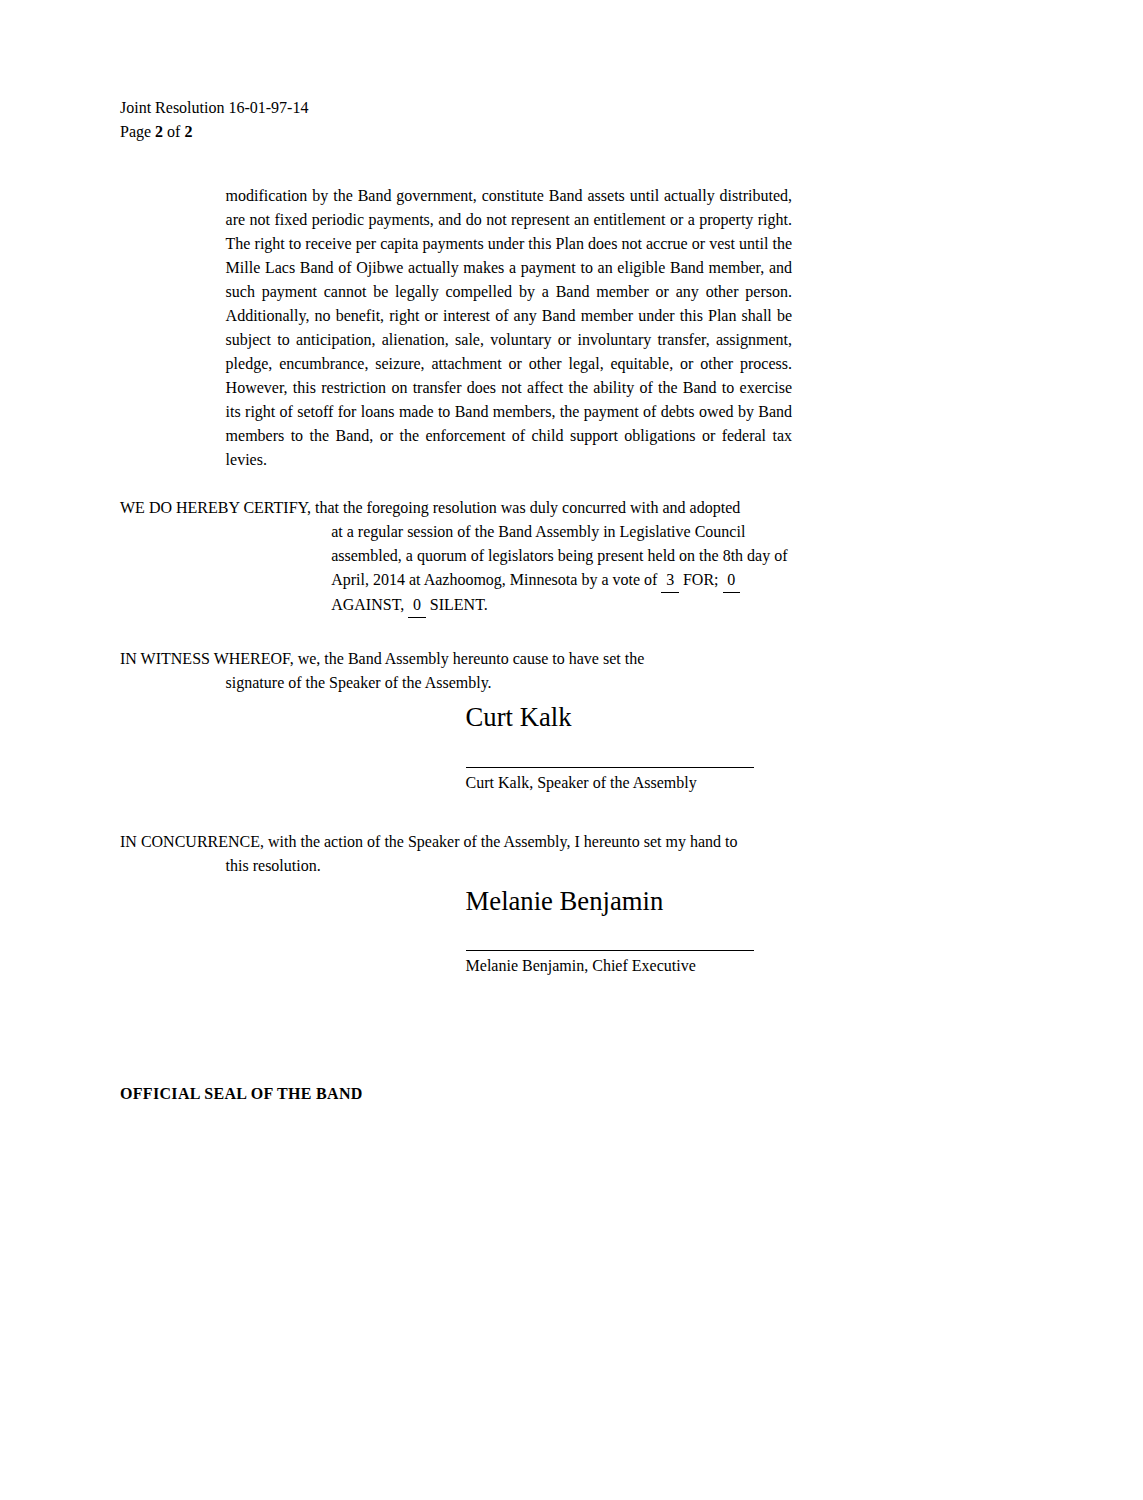Joint Resolution 16-01-97-14
Page 2 of 2
modification by the Band government, constitute Band assets until actually distributed, are not fixed periodic payments, and do not represent an entitlement or a property right. The right to receive per capita payments under this Plan does not accrue or vest until the Mille Lacs Band of Ojibwe actually makes a payment to an eligible Band member, and such payment cannot be legally compelled by a Band member or any other person. Additionally, no benefit, right or interest of any Band member under this Plan shall be subject to anticipation, alienation, sale, voluntary or involuntary transfer, assignment, pledge, encumbrance, seizure, attachment or other legal, equitable, or other process. However, this restriction on transfer does not affect the ability of the Band to exercise its right of setoff for loans made to Band members, the payment of debts owed by Band members to the Band, or the enforcement of child support obligations or federal tax levies.
WE DO HEREBY CERTIFY, that the foregoing resolution was duly concurred with and adopted at a regular session of the Band Assembly in Legislative Council assembled, a quorum of legislators being present held on the 8th day of April, 2014 at Aazhoomog, Minnesota by a vote of 3 FOR; 0 AGAINST, 0 SILENT.
IN WITNESS WHEREOF, we, the Band Assembly hereunto cause to have set the signature of the Speaker of the Assembly.
Curt Kalk
Curt Kalk, Speaker of the Assembly
IN CONCURRENCE, with the action of the Speaker of the Assembly, I hereunto set my hand to this resolution.
Melanie Benjamin
Melanie Benjamin, Chief Executive
OFFICIAL SEAL OF THE BAND